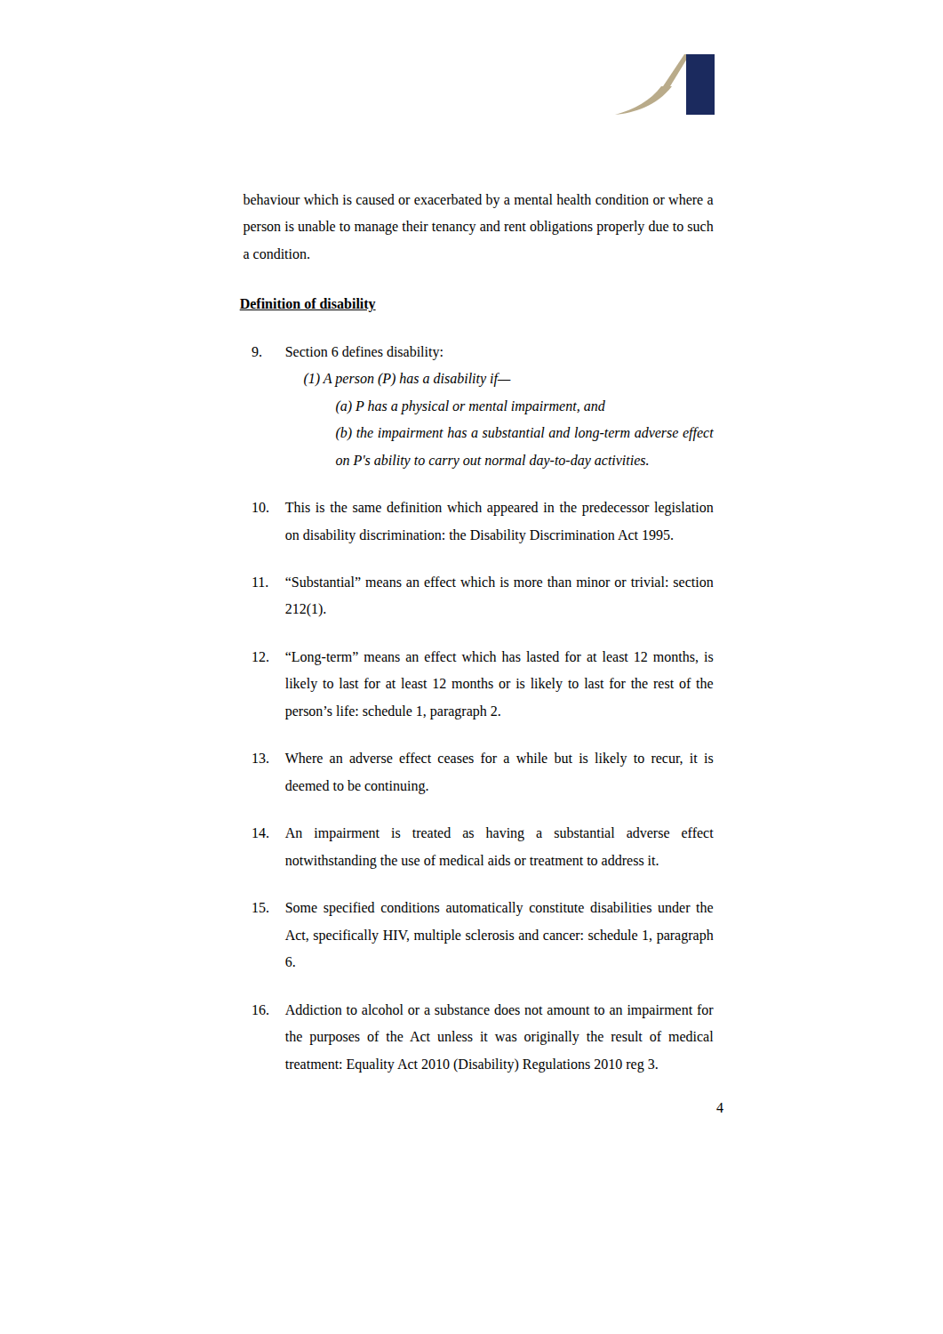behaviour which is caused or exacerbated by a mental health condition or where a person is unable to manage their tenancy and rent obligations properly due to such a condition.
Definition of disability
Section 6 defines disability:
(1) A person (P) has a disability if— (a) P has a physical or mental impairment, and (b) the impairment has a substantial and long-term adverse effect on P's ability to carry out normal day-to-day activities.
This is the same definition which appeared in the predecessor legislation on disability discrimination: the Disability Discrimination Act 1995.
“Substantial” means an effect which is more than minor or trivial: section 212(1).
“Long-term” means an effect which has lasted for at least 12 months, is likely to last for at least 12 months or is likely to last for the rest of the person’s life: schedule 1, paragraph 2.
Where an adverse effect ceases for a while but is likely to recur, it is deemed to be continuing.
An impairment is treated as having a substantial adverse effect notwithstanding the use of medical aids or treatment to address it.
Some specified conditions automatically constitute disabilities under the Act, specifically HIV, multiple sclerosis and cancer: schedule 1, paragraph 6.
Addiction to alcohol or a substance does not amount to an impairment for the purposes of the Act unless it was originally the result of medical treatment: Equality Act 2010 (Disability) Regulations 2010 reg 3.
4